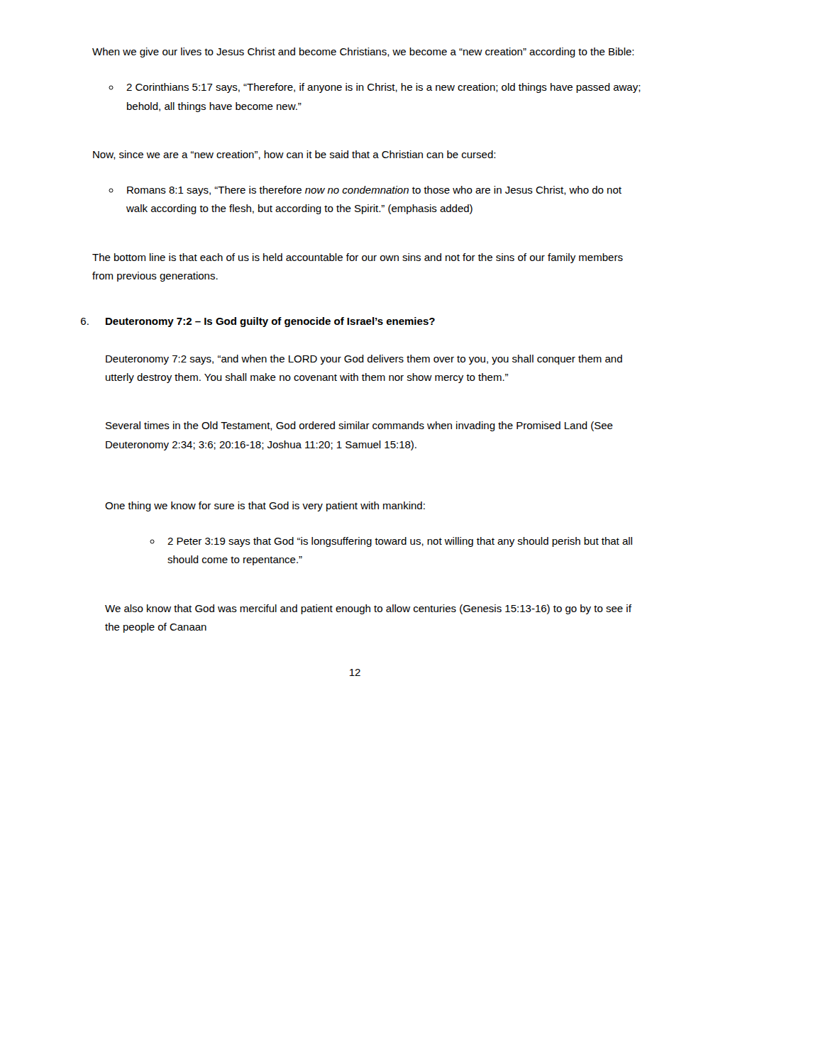When we give our lives to Jesus Christ and become Christians, we become a “new creation” according to the Bible:
2 Corinthians 5:17 says, “Therefore, if anyone is in Christ, he is a new creation; old things have passed away; behold, all things have become new.”
Now, since we are a “new creation”, how can it be said that a Christian can be cursed:
Romans 8:1 says, “There is therefore now no condemnation to those who are in Jesus Christ, who do not walk according to the flesh, but according to the Spirit.” (emphasis added)
The bottom line is that each of us is held accountable for our own sins and not for the sins of our family members from previous generations.
Deuteronomy 7:2 – Is God guilty of genocide of Israel’s enemies?
Deuteronomy 7:2 says, “and when the LORD your God delivers them over to you, you shall conquer them and utterly destroy them. You shall make no covenant with them nor show mercy to them.”
Several times in the Old Testament, God ordered similar commands when invading the Promised Land (See Deuteronomy 2:34; 3:6; 20:16-18; Joshua 11:20; 1 Samuel 15:18).
One thing we know for sure is that God is very patient with mankind:
2 Peter 3:19 says that God “is longsuffering toward us, not willing that any should perish but that all should come to repentance.”
We also know that God was merciful and patient enough to allow centuries (Genesis 15:13-16) to go by to see if the people of Canaan
12